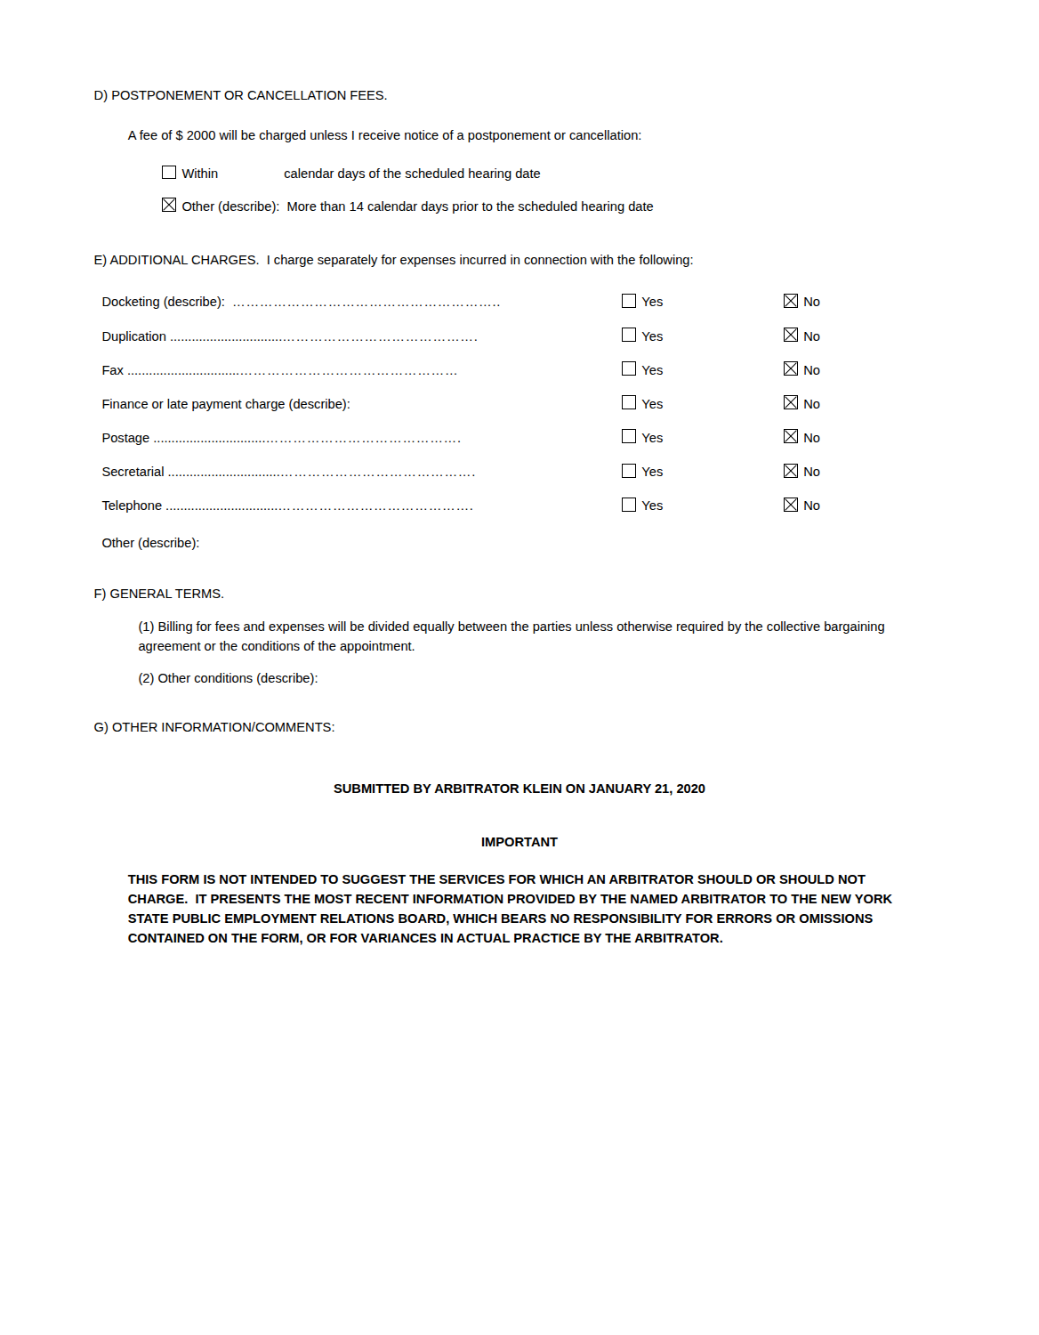D) POSTPONEMENT OR CANCELLATION FEES.
A fee of $ 2000 will be charged unless I receive notice of a postponement or cancellation:
Within calendar days of the scheduled hearing date
Other (describe): More than 14 calendar days prior to the scheduled hearing date
E) ADDITIONAL CHARGES. I charge separately for expenses incurred in connection with the following:
| Docketing (describe): ………………………………………………….. | Yes | No |
| Duplication ............................... ……………………………………. | Yes | No |
| Fax ............................... ………………………………………… | Yes | No |
| Finance or late payment charge (describe): | Yes | No |
| Postage ............................... ……………………………………. | Yes | No |
| Secretarial ............................... ……………………………………. | Yes | No |
| Telephone ............................... ……………………………………. | Yes | No |
Other (describe):
F) GENERAL TERMS.
(1) Billing for fees and expenses will be divided equally between the parties unless otherwise required by the collective bargaining agreement or the conditions of the appointment.
(2) Other conditions (describe):
G) OTHER INFORMATION/COMMENTS:
SUBMITTED BY ARBITRATOR KLEIN ON JANUARY 21, 2020
IMPORTANT
THIS FORM IS NOT INTENDED TO SUGGEST THE SERVICES FOR WHICH AN ARBITRATOR SHOULD OR SHOULD NOT CHARGE. IT PRESENTS THE MOST RECENT INFORMATION PROVIDED BY THE NAMED ARBITRATOR TO THE NEW YORK STATE PUBLIC EMPLOYMENT RELATIONS BOARD, WHICH BEARS NO RESPONSIBILITY FOR ERRORS OR OMISSIONS CONTAINED ON THE FORM, OR FOR VARIANCES IN ACTUAL PRACTICE BY THE ARBITRATOR.